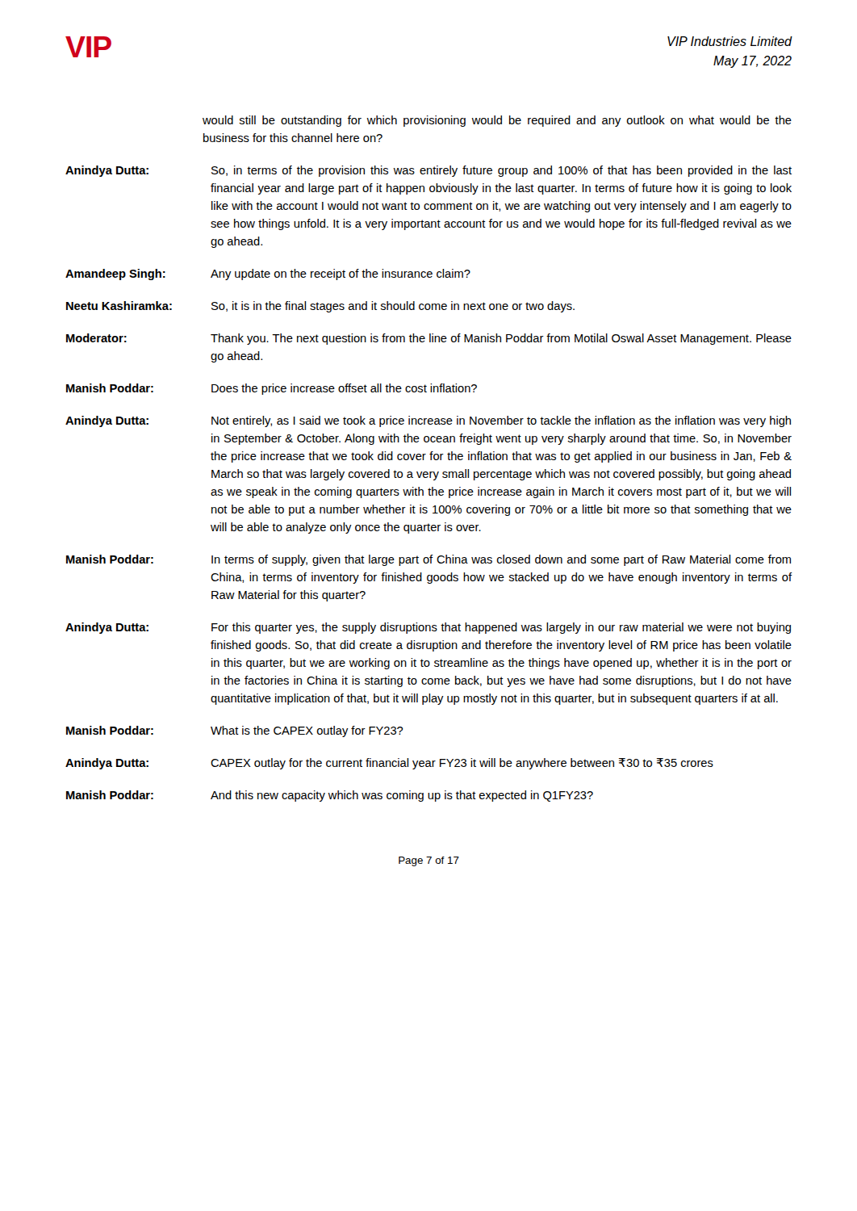VIP
VIP Industries Limited
May 17, 2022
would still be outstanding for which provisioning would be required and any outlook on what would be the business for this channel here on?
Anindya Dutta:
So, in terms of the provision this was entirely future group and 100% of that has been provided in the last financial year and large part of it happen obviously in the last quarter. In terms of future how it is going to look like with the account I would not want to comment on it, we are watching out very intensely and I am eagerly to see how things unfold. It is a very important account for us and we would hope for its full-fledged revival as we go ahead.
Amandeep Singh:
Any update on the receipt of the insurance claim?
Neetu Kashiramka:
So, it is in the final stages and it should come in next one or two days.
Moderator:
Thank you. The next question is from the line of Manish Poddar from Motilal Oswal Asset Management. Please go ahead.
Manish Poddar:
Does the price increase offset all the cost inflation?
Anindya Dutta:
Not entirely, as I said we took a price increase in November to tackle the inflation as the inflation was very high in September & October. Along with the ocean freight went up very sharply around that time. So, in November the price increase that we took did cover for the inflation that was to get applied in our business in Jan, Feb & March so that was largely covered to a very small percentage which was not covered possibly, but going ahead as we speak in the coming quarters with the price increase again in March it covers most part of it, but we will not be able to put a number whether it is 100% covering or 70% or a little bit more so that something that we will be able to analyze only once the quarter is over.
Manish Poddar:
In terms of supply, given that large part of China was closed down and some part of Raw Material come from China, in terms of inventory for finished goods how we stacked up do we have enough inventory in terms of Raw Material for this quarter?
Anindya Dutta:
For this quarter yes, the supply disruptions that happened was largely in our raw material we were not buying finished goods. So, that did create a disruption and therefore the inventory level of RM price has been volatile in this quarter, but we are working on it to streamline as the things have opened up, whether it is in the port or in the factories in China it is starting to come back, but yes we have had some disruptions, but I do not have quantitative implication of that, but it will play up mostly not in this quarter, but in subsequent quarters if at all.
Manish Poddar:
What is the CAPEX outlay for FY23?
Anindya Dutta:
CAPEX outlay for the current financial year FY23 it will be anywhere between ₹30 to ₹35 crores
Manish Poddar:
And this new capacity which was coming up is that expected in Q1FY23?
Page 7 of 17